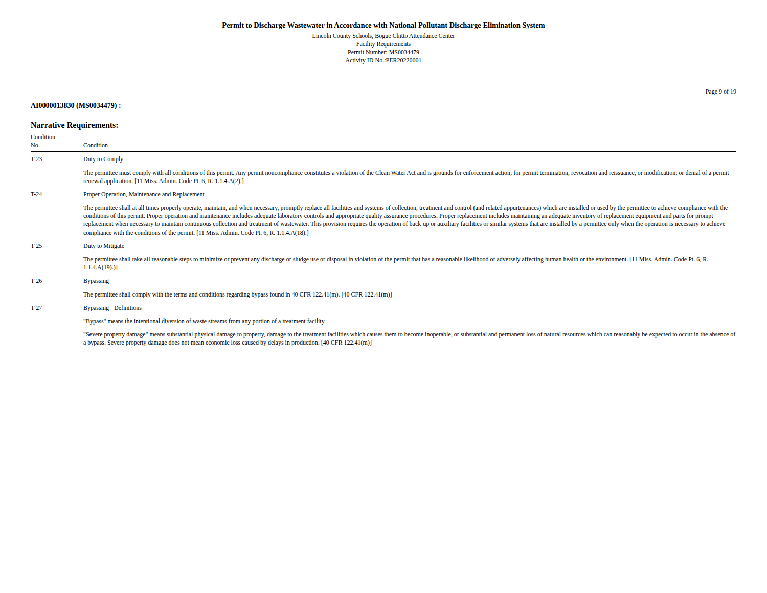Permit to Discharge Wastewater in Accordance with National Pollutant Discharge Elimination System
Lincoln County Schools, Bogue Chitto Attendance Center
Facility Requirements
Permit Number: MS0034479
Activity ID No.:PER20220001
Page 9 of 19
AI0000013830 (MS0034479) :
Narrative Requirements:
| Condition No. | Condition |
| --- | --- |
| T-23 | Duty to Comply The permittee must comply with all conditions of this permit. Any permit noncompliance constitutes a violation of the Clean Water Act and is grounds for enforcement action; for permit termination, revocation and reissuance, or modification; or denial of a permit renewal application. [11 Miss. Admin. Code Pt. 6, R. 1.1.4.A(2).] |
| T-24 | Proper Operation, Maintenance and Replacement The permittee shall at all times properly operate, maintain, and when necessary, promptly replace all facilities and systems of collection, treatment and control (and related appurtenances) which are installed or used by the permittee to achieve compliance with the conditions of this permit. Proper operation and maintenance includes adequate laboratory controls and appropriate quality assurance procedures. Proper replacement includes maintaining an adequate inventory of replacement equipment and parts for prompt replacement when necessary to maintain continuous collection and treatment of wastewater. This provision requires the operation of back-up or auxiliary facilities or similar systems that are installed by a permittee only when the operation is necessary to achieve compliance with the conditions of the permit. [11 Miss. Admin. Code Pt. 6, R. 1.1.4.A(18).] |
| T-25 | Duty to Mitigate The permittee shall take all reasonable steps to minimize or prevent any discharge or sludge use or disposal in violation of the permit that has a reasonable likelihood of adversely affecting human health or the environment. [11 Miss. Admin. Code Pt. 6, R. 1.1.4.A(19).)] |
| T-26 | Bypassing The permittee shall comply with the terms and conditions regarding bypass found in 40 CFR 122.41(m). [40 CFR 122.41(m)] |
| T-27 | Bypassing - Definitions "Bypass" means the intentional diversion of waste streams from any portion of a treatment facility. "Severe property damage" means substantial physical damage to property, damage to the treatment facilities which causes them to become inoperable, or substantial and permanent loss of natural resources which can reasonably be expected to occur in the absence of a bypass. Severe property damage does not mean economic loss caused by delays in production. [40 CFR 122.41(m)] |